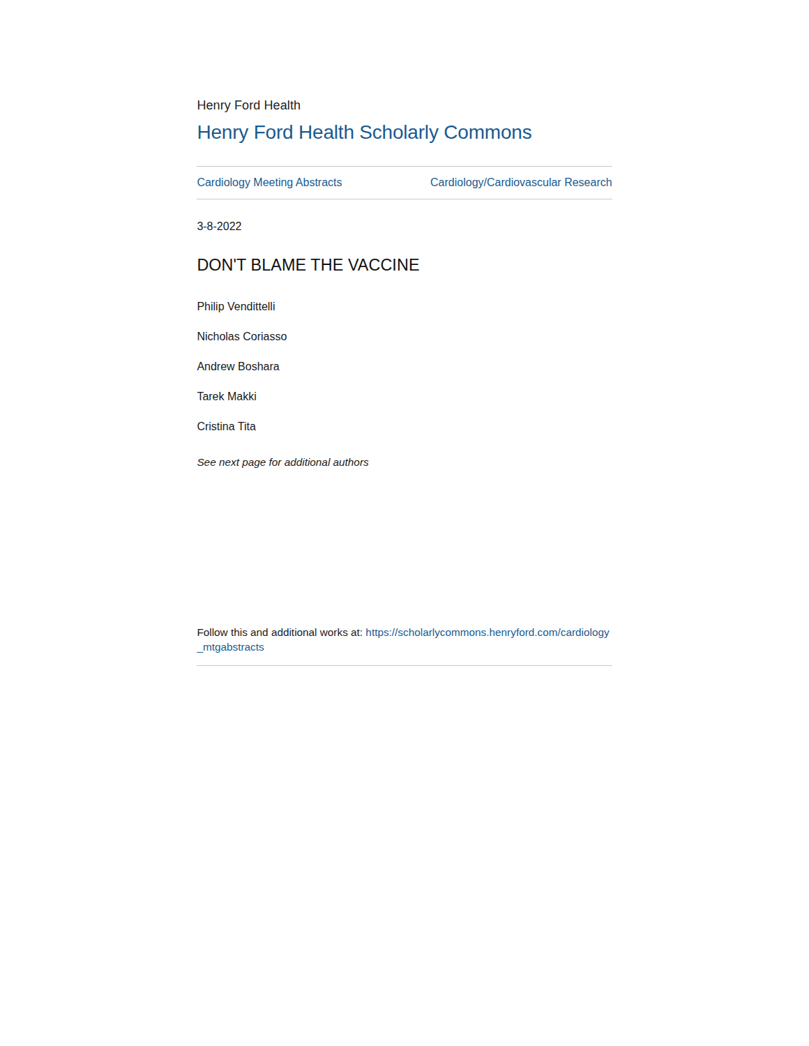Henry Ford Health
Henry Ford Health Scholarly Commons
Cardiology Meeting Abstracts
Cardiology/Cardiovascular Research
3-8-2022
DON'T BLAME THE VACCINE
Philip Vendittelli
Nicholas Coriasso
Andrew Boshara
Tarek Makki
Cristina Tita
See next page for additional authors
Follow this and additional works at: https://scholarlycommons.henryford.com/cardiology_mtgabstracts